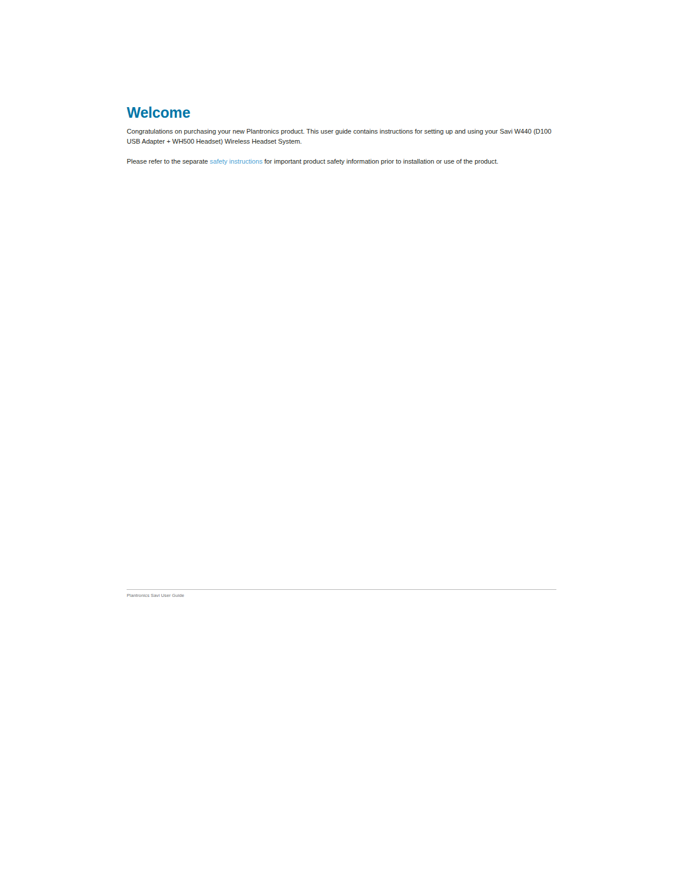Welcome
Congratulations on purchasing your new Plantronics product. This user guide contains instructions for setting up and using your Savi W440 (D100 USB Adapter + WH500 Headset) Wireless Headset System.
Please refer to the separate safety instructions for important product safety information prior to installation or use of the product.
Plantronics Savi User Guide